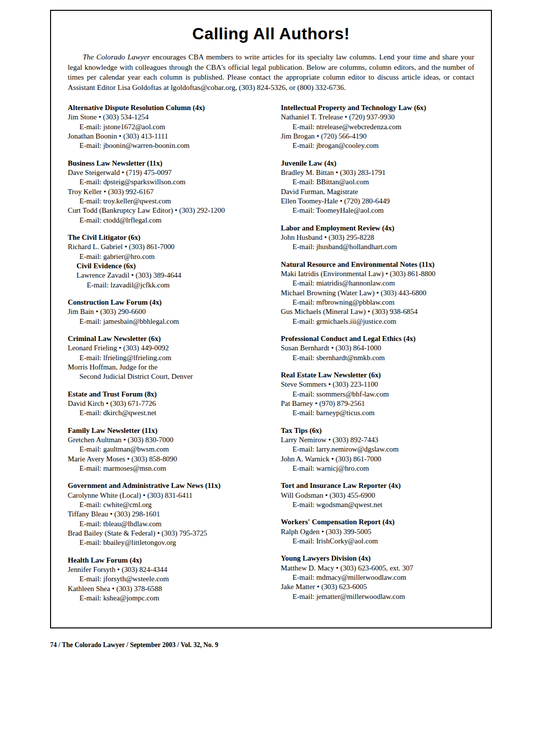Calling All Authors!
The Colorado Lawyer encourages CBA members to write articles for its specialty law columns. Lend your time and share your legal knowledge with colleagues through the CBA's official legal publication. Below are columns, column editors, and the number of times per calendar year each column is published. Please contact the appropriate column editor to discuss article ideas, or contact Assistant Editor Lisa Goldoftas at lgoldoftas@cobar.org, (303) 824-5326, or (800) 332-6736.
Alternative Dispute Resolution Column (4x) Jim Stone • (303) 534-1254 E-mail: jstone1672@aol.com Jonathan Boonin • (303) 413-1111 E-mail: jboonin@warren-boonin.com
Business Law Newsletter (11x) Dave Steigerwald • (719) 475-0097 E-mail: dpsteig@sparkswillson.com Troy Keller • (303) 992-6167 E-mail: troy.keller@qwest.com Curt Todd (Bankruptcy Law Editor) • (303) 292-1200 E-mail: ctodd@lrflegal.com
The Civil Litigator (6x) Richard L. Gabriel • (303) 861-7000 E-mail: gabrier@hro.com Civil Evidence (6x) Lawrence Zavadil • (303) 389-4644 E-mail: lzavadil@jcfkk.com
Construction Law Forum (4x) Jim Bain • (303) 290-6600 E-mail: jamesbain@bbhlegal.com
Criminal Law Newsletter (6x) Leonard Frieling • (303) 449-0092 E-mail: lfrieling@lfrieling.com Morris Hoffman, Judge for the Second Judicial District Court, Denver
Estate and Trust Forum (8x) David Kirch • (303) 671-7726 E-mail: dkirch@qwest.net
Family Law Newsletter (11x) Gretchen Aultman • (303) 830-7000 E-mail: gaultman@bwsm.com Marie Avery Moses • (303) 858-8090 E-mail: marmoses@msn.com
Government and Administrative Law News (11x) Carolynne White (Local) • (303) 831-6411 E-mail: cwhite@cml.org Tiffany Bleau • (303) 298-1601 E-mail: tbleau@lhdlaw.com Brad Bailey (State & Federal) • (303) 795-3725 E-mail: bbailey@littletongov.org
Health Law Forum (4x) Jennifer Forsyth • (303) 824-4344 E-mail: jforsyth@wsteele.com Kathleen Shea • (303) 378-6588 E-mail: kshea@jompc.com
Intellectual Property and Technology Law (6x) Nathaniel T. Trelease • (720) 937-9930 E-mail: ntrelease@webcredenza.com Jim Brogan • (720) 566-4190 E-mail: jbrogan@cooley.com
Juvenile Law (4x) Bradley M. Bittan • (303) 283-1791 E-mail: BBittan@aol.com David Furman, Magistrate Ellen Toomey-Hale • (720) 280-6449 E-mail: ToomeyHale@aol.com
Labor and Employment Review (4x) John Husband • (303) 295-8228 E-mail: jhusband@hollandhart.com
Natural Resource and Environmental Notes (11x) Maki Iatridis (Environmental Law) • (303) 861-8800 E-mail: miatridis@hannonlaw.com Michael Browning (Water Law) • (303) 443-6800 E-mail: mfbrowning@pbblaw.com Gus Michaels (Mineral Law) • (303) 938-6854 E-mail: grmichaels.iii@justice.com
Professional Conduct and Legal Ethics (4x) Susan Bernhardt • (303) 864-1000 E-mail: sbernhardt@nmkb.com
Real Estate Law Newsletter (6x) Steve Sommers • (303) 223-1100 E-mail: ssommers@bhf-law.com Pat Barney • (970) 879-2561 E-mail: barneyp@ticus.com
Tax Tips (6x) Larry Nemirow • (303) 892-7443 E-mail: larry.nemirow@dgslaw.com John A. Warnick • (303) 861-7000 E-mail: warnicj@hro.com
Tort and Insurance Law Reporter (4x) Will Godsman • (303) 455-6900 E-mail: wgodsman@qwest.net
Workers' Compensation Report (4x) Ralph Ogden • (303) 399-5005 E-mail: IrishCorky@aol.com
Young Lawyers Division (4x) Matthew D. Macy • (303) 623-6005, ext. 307 E-mail: mdmacy@millerwoodlaw.com Jake Matter • (303) 623-6005 E-mail: jematter@millerwoodlaw.com
74 / The Colorado Lawyer / September 2003 / Vol. 32, No. 9